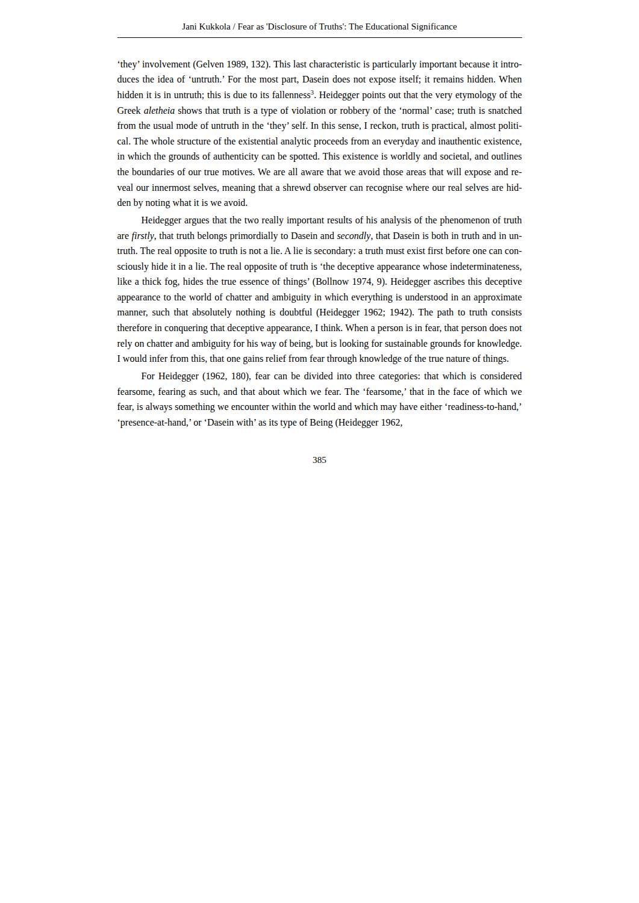Jani Kukkola / Fear as 'Disclosure of Truths': The Educational Significance
‘they’ involvement (Gelven 1989, 132). This last characteristic is particularly important because it introduces the idea of ‘untruth.’ For the most part, Dasein does not expose itself; it remains hidden. When hidden it is in untruth; this is due to its fallenness3. Heidegger points out that the very etymology of the Greek aletheia shows that truth is a type of violation or robbery of the ‘normal’ case; truth is snatched from the usual mode of untruth in the ‘they’ self. In this sense, I reckon, truth is practical, almost political. The whole structure of the existential analytic proceeds from an everyday and inauthentic existence, in which the grounds of authenticity can be spotted. This existence is worldly and societal, and outlines the boundaries of our true motives. We are all aware that we avoid those areas that will expose and reveal our innermost selves, meaning that a shrewd observer can recognise where our real selves are hidden by noting what it is we avoid.
Heidegger argues that the two really important results of his analysis of the phenomenon of truth are firstly, that truth belongs primordially to Dasein and secondly, that Dasein is both in truth and in untruth. The real opposite to truth is not a lie. A lie is secondary: a truth must exist first before one can consciously hide it in a lie. The real opposite of truth is ‘the deceptive appearance whose indeterminateness, like a thick fog, hides the true essence of things’ (Bollnow 1974, 9). Heidegger ascribes this deceptive appearance to the world of chatter and ambiguity in which everything is understood in an approximate manner, such that absolutely nothing is doubtful (Heidegger 1962; 1942). The path to truth consists therefore in conquering that deceptive appearance, I think. When a person is in fear, that person does not rely on chatter and ambiguity for his way of being, but is looking for sustainable grounds for knowledge. I would infer from this, that one gains relief from fear through knowledge of the true nature of things.
For Heidegger (1962, 180), fear can be divided into three categories: that which is considered fearsome, fearing as such, and that about which we fear. The ‘fearsome,’ that in the face of which we fear, is always something we encounter within the world and which may have either ‘readiness-to-hand,’ ‘presence-at-hand,’ or ‘Dasein with’ as its type of Being (Heidegger 1962,
385